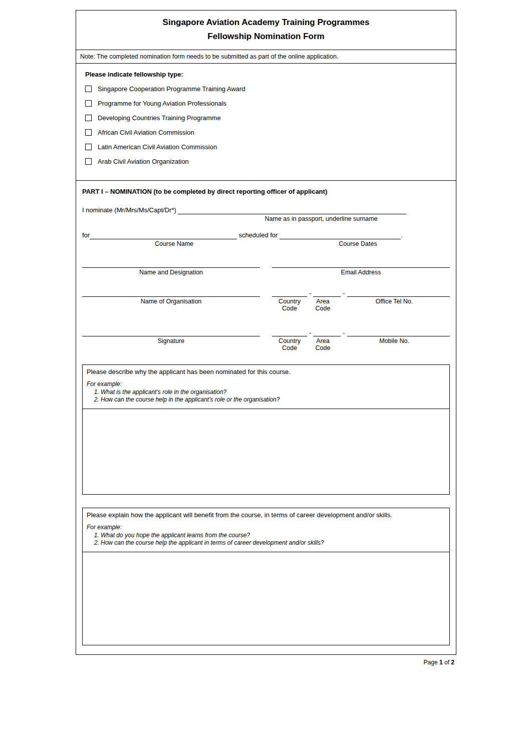Singapore Aviation Academy Training Programmes
Fellowship Nomination Form
Note: The completed nomination form needs to be submitted as part of the online application.
Please indicate fellowship type:
Singapore Cooperation Programme Training Award
Programme for Young Aviation Professionals
Developing Countries Training Programme
African Civil Aviation Commission
Latin American Civil Aviation Commission
Arab Civil Aviation Organization
PART I – NOMINATION (to be completed by direct reporting officer of applicant)
I nominate (Mr/Mrs/Ms/Capt/Dr*)
Name as in passport, underline surname
for scheduled for .
Course Name
Course Dates
Name and Designation
Email Address
Name of Organisation
-
-
Country Code
Area Code
Office Tel No.
Signature
-
-
Country Code
Area Code
Mobile No.
Please describe why the applicant has been nominated for this course.
For example:
What is the applicant’s role in the organisation?
How can the course help in the applicant’s role or the organisation?
Please explain how the applicant will benefit from the course, in terms of career development and/or skills.
For example:
What do you hope the applicant learns from the course?
How can the course help the applicant in terms of career development and/or skills?
Page 1 of 2